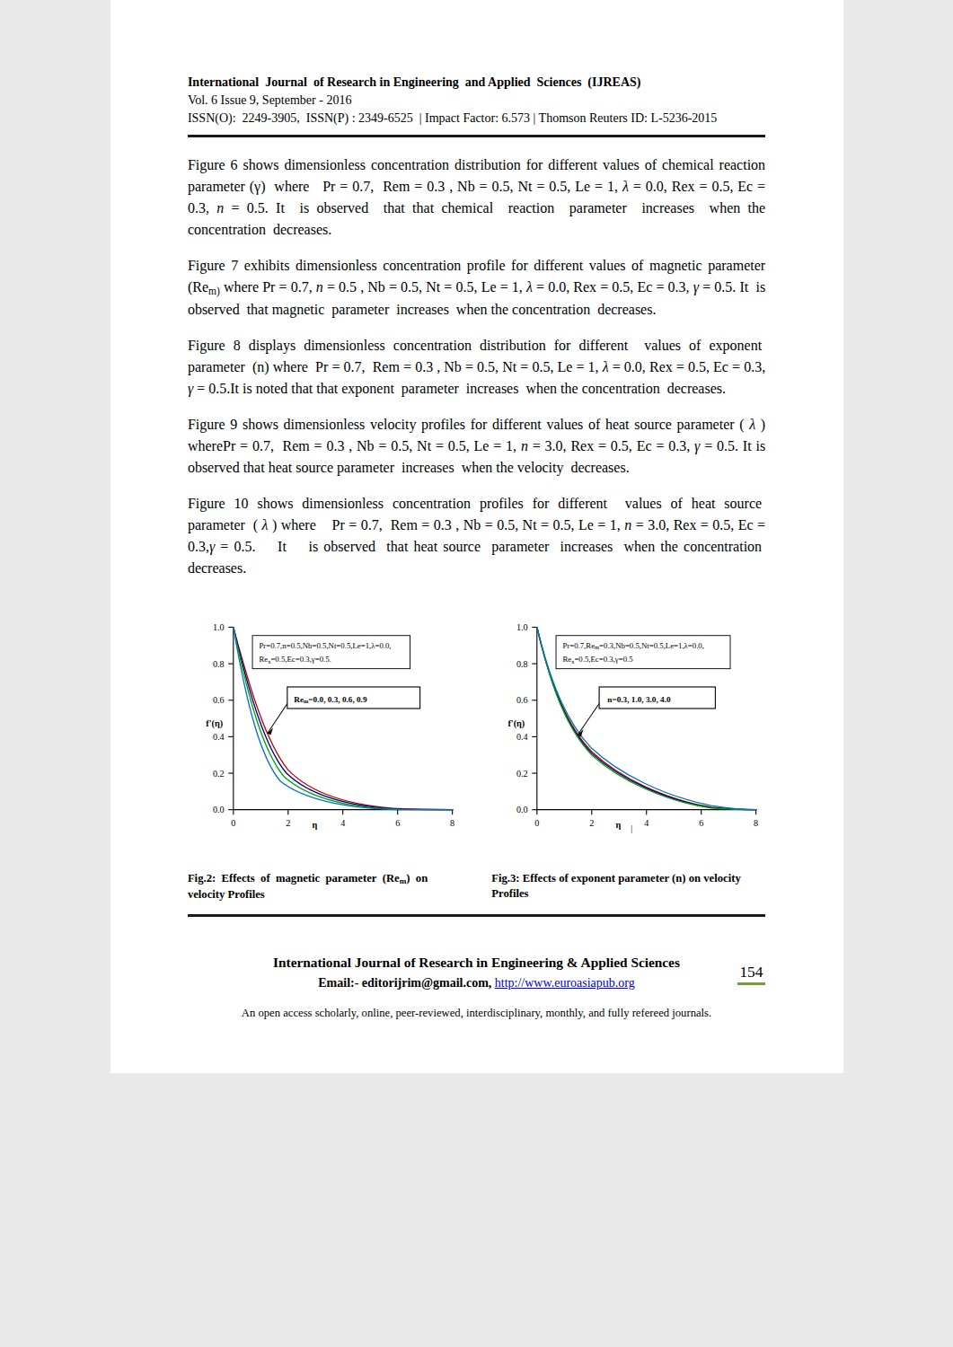International Journal of Research in Engineering and Applied Sciences (IJREAS)
Vol. 6 Issue 9, September - 2016
ISSN(O): 2249-3905, ISSN(P) : 2349-6525 | Impact Factor: 6.573 | Thomson Reuters ID: L-5236-2015
Figure 6 shows dimensionless concentration distribution for different values of chemical reaction parameter (γ) where Pr = 0.7, Rem = 0.3 , Nb = 0.5, Nt = 0.5, Le = 1, λ = 0.0, Rex = 0.5, Ec = 0.3, n = 0.5. It is observed that that chemical reaction parameter increases when the concentration decreases.
Figure 7 exhibits dimensionless concentration profile for different values of magnetic parameter (Rem) where Pr = 0.7, n = 0.5 , Nb = 0.5, Nt = 0.5, Le = 1, λ = 0.0, Rex = 0.5, Ec = 0.3, γ = 0.5. It is observed that magnetic parameter increases when the concentration decreases.
Figure 8 displays dimensionless concentration distribution for different values of exponent parameter (n) where Pr = 0.7, Rem = 0.3 , Nb = 0.5, Nt = 0.5, Le = 1, λ = 0.0, Rex = 0.5, Ec = 0.3, γ = 0.5. It is noted that that exponent parameter increases when the concentration decreases.
Figure 9 shows dimensionless velocity profiles for different values of heat source parameter ( λ ) wherePr = 0.7, Rem = 0.3 , Nb = 0.5, Nt = 0.5, Le = 1, n = 3.0, Rex = 0.5, Ec = 0.3, γ = 0.5. It is observed that heat source parameter increases when the velocity decreases.
Figure 10 shows dimensionless concentration profiles for different values of heat source parameter ( λ ) where Pr = 0.7, Rem = 0.3 , Nb = 0.5, Nt = 0.5, Le = 1, n = 3.0, Rex = 0.5, Ec = 0.3, γ = 0.5. It is observed that heat source parameter increases when the concentration decreases.
1.0 0.8 0.6 0.4 0.2 0.0 0 2 4 6 8 f'(η) η Pr=0.7,n=0.5,Nb=0.5,Nt=0.5,Le=1,λ=0.0, Rex=0.5,Ec=0.3,γ=0.5. Rem=0.0, 0.3, 0.6, 0.9
Fig.2: Effects of magnetic parameter (Rem) on velocity Profiles
1.0 0.8 0.6 0.4 0.2 0.0 0 2 4 6 8 f'(η) η | Pr=0.7,Rem=0.3,Nb=0.5,Nt=0.5,Le=1,λ=0.0, Rex=0.5,Ec=0.3,γ=0.5 n=0.3, 1.0, 3.0, 4.0
Fig.3: Effects of exponent parameter (n) on velocity Profiles
International Journal of Research in Engineering & Applied Sciences
Email:- editorijrim@gmail.com, http://www.euroasiapub.org
An open access scholarly, online, peer-reviewed, interdisciplinary, monthly, and fully refereed journals.
154